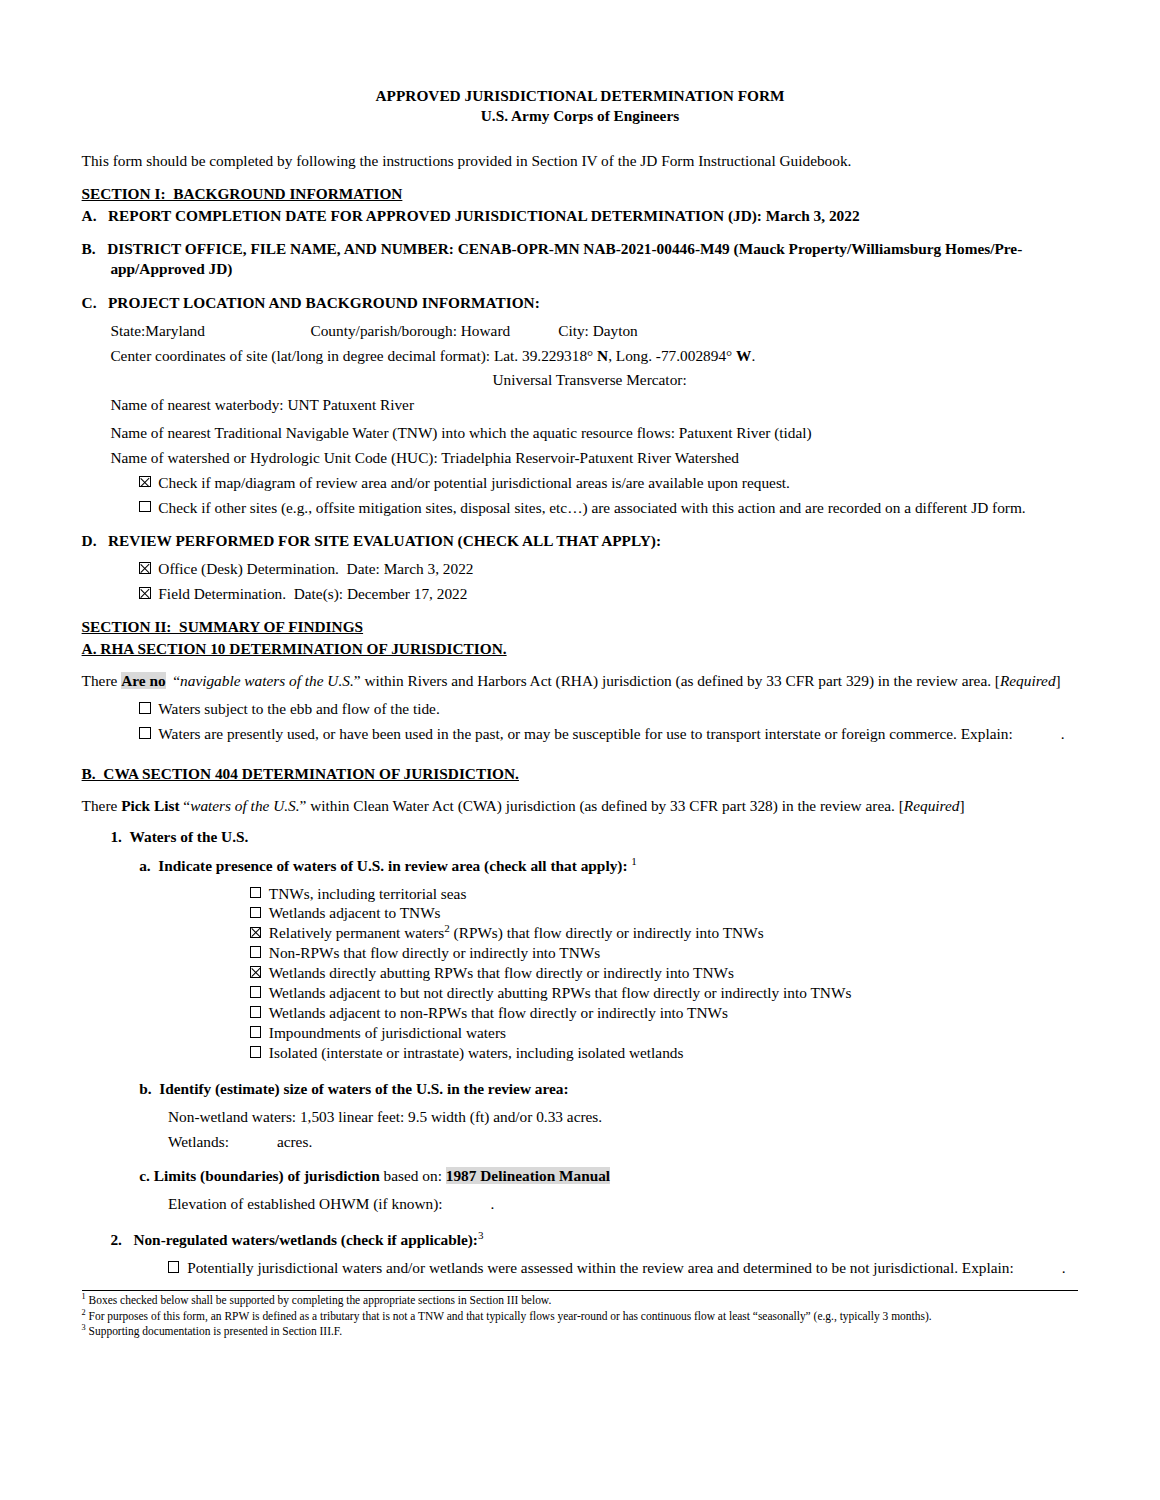APPROVED JURISDICTIONAL DETERMINATION FORM
U.S. Army Corps of Engineers
This form should be completed by following the instructions provided in Section IV of the JD Form Instructional Guidebook.
SECTION I: BACKGROUND INFORMATION
A. REPORT COMPLETION DATE FOR APPROVED JURISDICTIONAL DETERMINATION (JD): March 3, 2022
B. DISTRICT OFFICE, FILE NAME, AND NUMBER: CENAB-OPR-MN NAB-2021-00446-M49 (Mauck Property/Williamsburg Homes/Pre-app/Approved JD)
C. PROJECT LOCATION AND BACKGROUND INFORMATION:
State:Maryland County/parish/borough: Howard City: Dayton
Center coordinates of site (lat/long in degree decimal format): Lat. 39.229318° N, Long. -77.002894° W.
Universal Transverse Mercator:
Name of nearest waterbody: UNT Patuxent River
Name of nearest Traditional Navigable Water (TNW) into which the aquatic resource flows: Patuxent River (tidal)
Name of watershed or Hydrologic Unit Code (HUC): Triadelphia Reservoir-Patuxent River Watershed
Check if map/diagram of review area and/or potential jurisdictional areas is/are available upon request.
Check if other sites (e.g., offsite mitigation sites, disposal sites, etc…) are associated with this action and are recorded on a different JD form.
D. REVIEW PERFORMED FOR SITE EVALUATION (CHECK ALL THAT APPLY):
Office (Desk) Determination. Date: March 3, 2022
Field Determination. Date(s): December 17, 2022
SECTION II: SUMMARY OF FINDINGS
A. RHA SECTION 10 DETERMINATION OF JURISDICTION.
There Are no “navigable waters of the U.S.” within Rivers and Harbors Act (RHA) jurisdiction (as defined by 33 CFR part 329) in the review area. [Required]
Waters subject to the ebb and flow of the tide.
Waters are presently used, or have been used in the past, or may be susceptible for use to transport interstate or foreign commerce. Explain: .
B. CWA SECTION 404 DETERMINATION OF JURISDICTION.
There Pick List “waters of the U.S.” within Clean Water Act (CWA) jurisdiction (as defined by 33 CFR part 328) in the review area. [Required]
1. Waters of the U.S.
a. Indicate presence of waters of U.S. in review area (check all that apply): 1
TNWs, including territorial seas
Wetlands adjacent to TNWs
Relatively permanent waters2 (RPWs) that flow directly or indirectly into TNWs
Non-RPWs that flow directly or indirectly into TNWs
Wetlands directly abutting RPWs that flow directly or indirectly into TNWs
Wetlands adjacent to but not directly abutting RPWs that flow directly or indirectly into TNWs
Wetlands adjacent to non-RPWs that flow directly or indirectly into TNWs
Impoundments of jurisdictional waters
Isolated (interstate or intrastate) waters, including isolated wetlands
b. Identify (estimate) size of waters of the U.S. in the review area:
Non-wetland waters: 1,503 linear feet: 9.5 width (ft) and/or 0.33 acres.
Wetlands: acres.
c. Limits (boundaries) of jurisdiction based on: 1987 Delineation Manual
Elevation of established OHWM (if known): .
2. Non-regulated waters/wetlands (check if applicable):3
Potentially jurisdictional waters and/or wetlands were assessed within the review area and determined to be not jurisdictional. Explain: .
1 Boxes checked below shall be supported by completing the appropriate sections in Section III below.
2 For purposes of this form, an RPW is defined as a tributary that is not a TNW and that typically flows year-round or has continuous flow at least “seasonally” (e.g., typically 3 months).
3 Supporting documentation is presented in Section III.F.